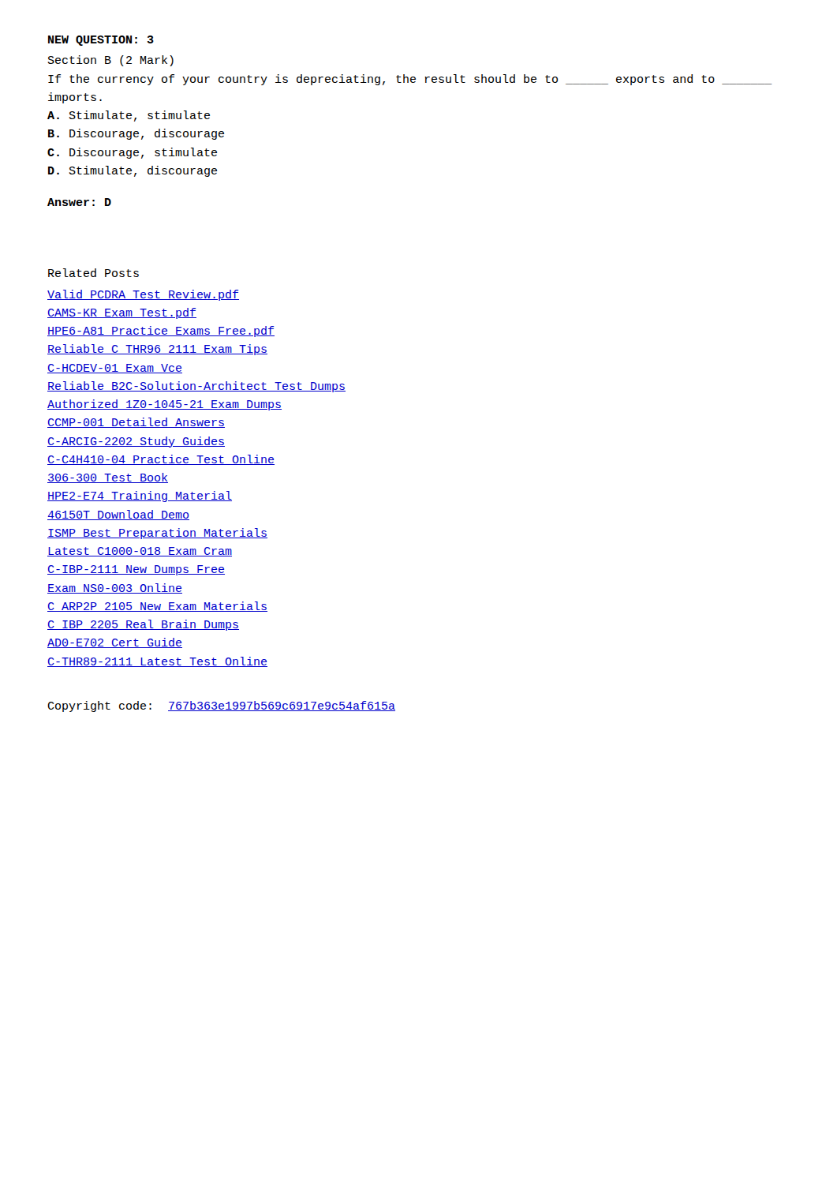NEW QUESTION: 3
Section B (2 Mark)
If the currency of your country is depreciating, the result should be to ______ exports and to _______ imports.
A. Stimulate, stimulate
B. Discourage, discourage
C. Discourage, stimulate
D. Stimulate, discourage
Answer: D
Related Posts
Valid PCDRA Test Review.pdf
CAMS-KR Exam Test.pdf
HPE6-A81 Practice Exams Free.pdf
Reliable C_THR96_2111 Exam Tips
C-HCDEV-01 Exam Vce
Reliable B2C-Solution-Architect Test Dumps
Authorized 1Z0-1045-21 Exam Dumps
CCMP-001 Detailed Answers
C-ARCIG-2202 Study Guides
C-C4H410-04 Practice Test Online
306-300 Test Book
HPE2-E74 Training Material
46150T Download Demo
ISMP Best Preparation Materials
Latest C1000-018 Exam Cram
C-IBP-2111 New Dumps Free
Exam NS0-003 Online
C_ARP2P_2105 New Exam Materials
C_IBP_2205 Real Brain Dumps
AD0-E702 Cert Guide
C-THR89-2111 Latest Test Online
Copyright code: 767b363e1997b569c6917e9c54af615a